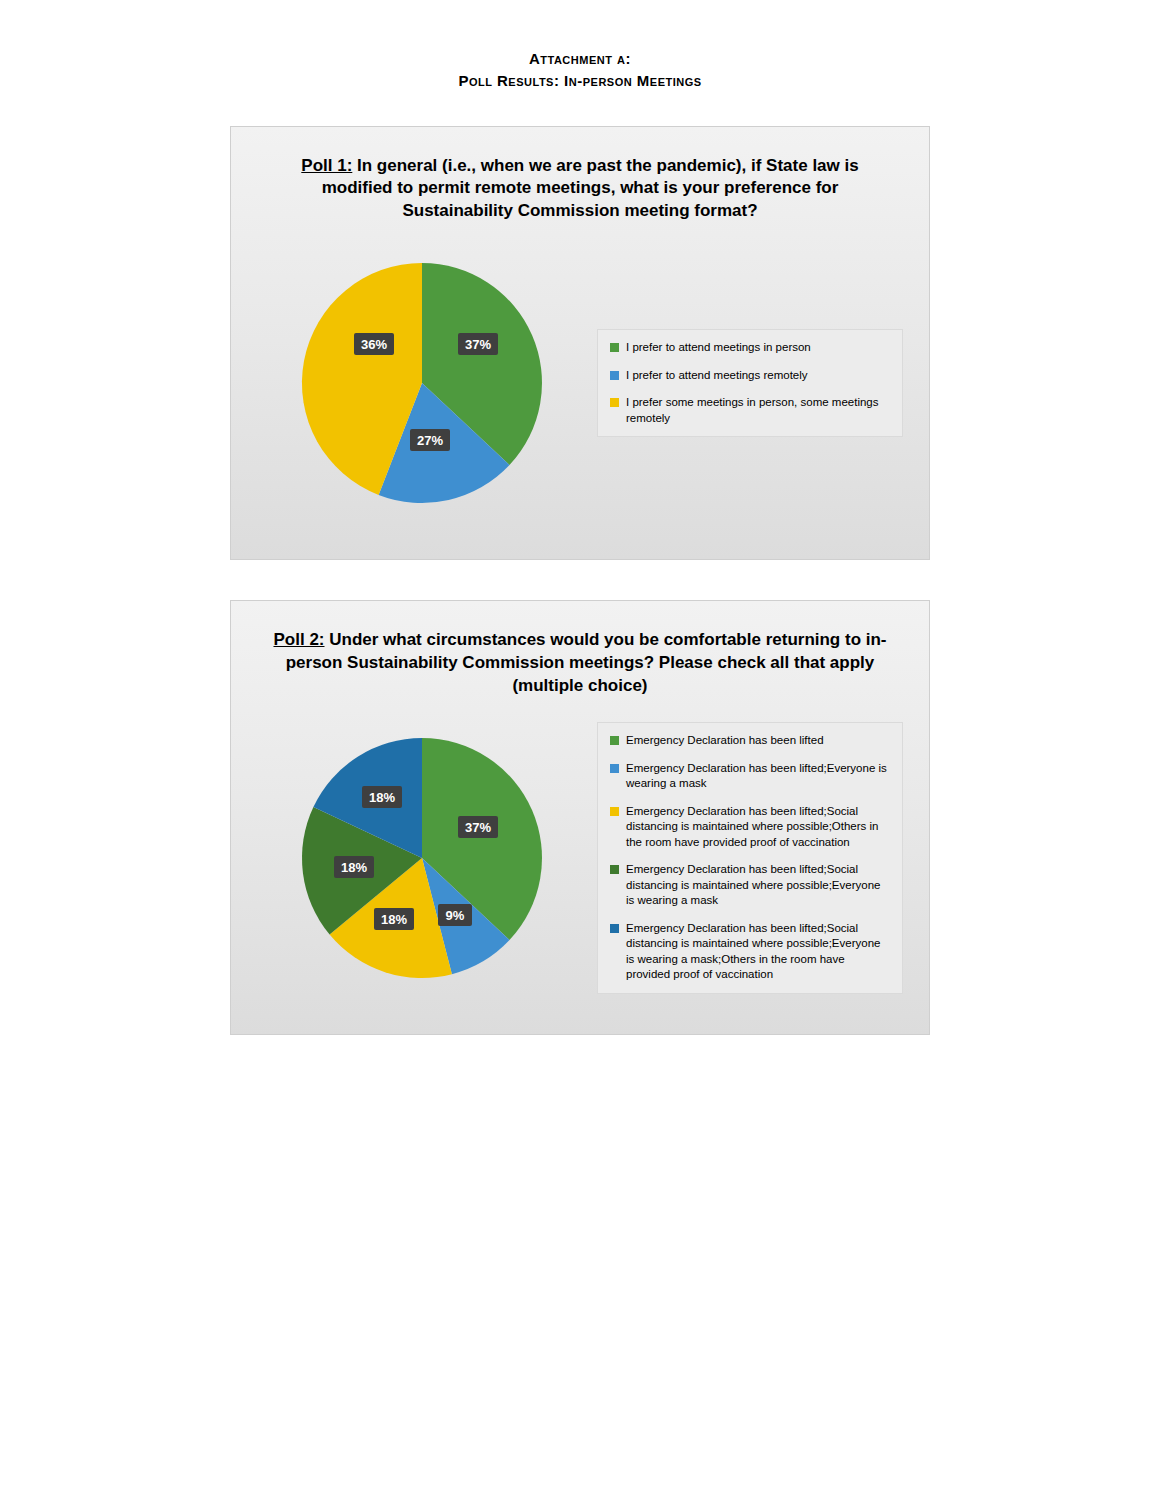Attachment a: Poll Results: In-person Meetings
Poll 1: In general (i.e., when we are past the pandemic), if State law is modified to permit remote meetings, what is your preference for Sustainability Commission meeting format?
37% 27% 36%
I prefer to attend meetings in person
I prefer to attend meetings remotely
I prefer some meetings in person, some meetings remotely
Poll 2: Under what circumstances would you be comfortable returning to in-person Sustainability Commission meetings? Please check all that apply (multiple choice)
37% 9% 18% 18% 18%
Emergency Declaration has been lifted
Emergency Declaration has been lifted;Everyone is wearing a mask
Emergency Declaration has been lifted;Social distancing is maintained where possible;Others in the room have provided proof of vaccination
Emergency Declaration has been lifted;Social distancing is maintained where possible;Everyone is wearing a mask
Emergency Declaration has been lifted;Social distancing is maintained where possible;Everyone is wearing a mask;Others in the room have provided proof of vaccination